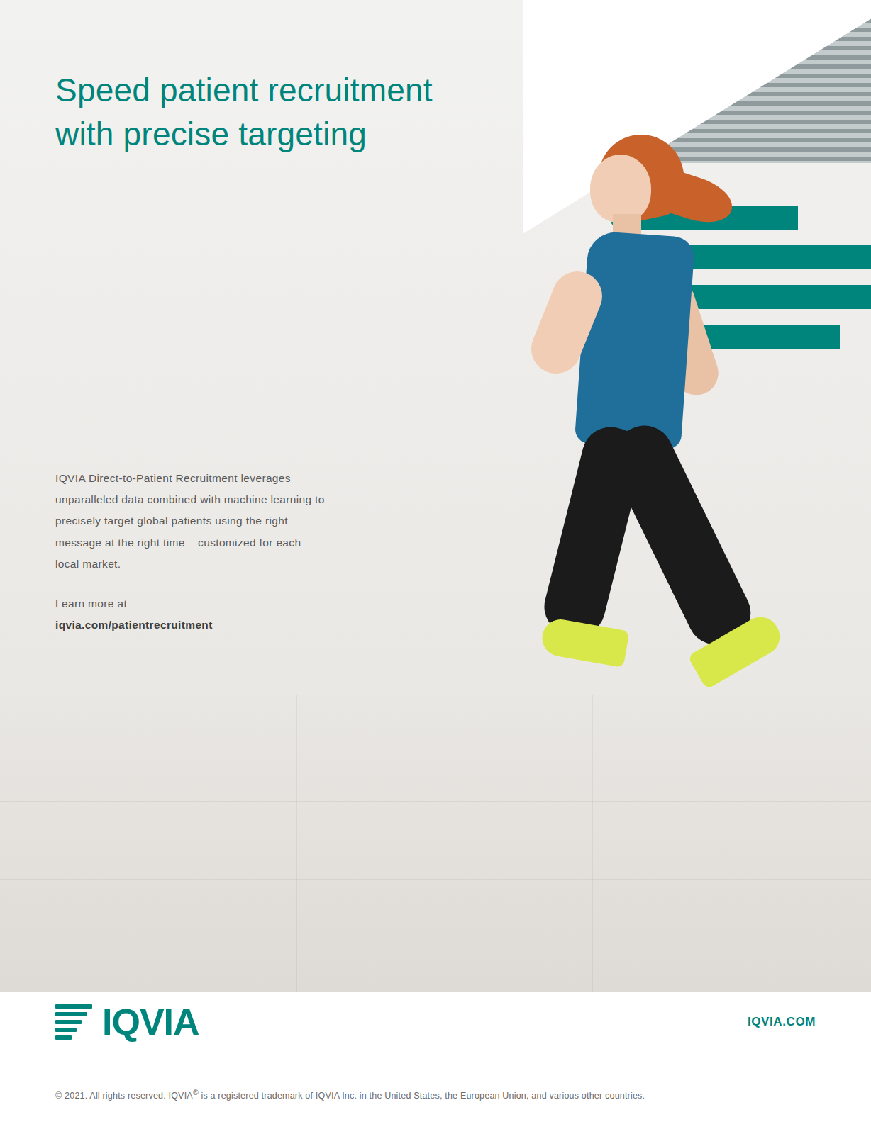Speed patient recruitment
with precise targeting
IQVIA Direct-to-Patient Recruitment leverages unparalleled data combined with machine learning to precisely target global patients using the right message at the right time – customized for each local market.
Learn more at
iqvia.com/patientrecruitment
IQVIA
IQVIA.COM
© 2021. All rights reserved. IQVIA® is a registered trademark of IQVIA Inc. in the United States, the European Union, and various other countries.